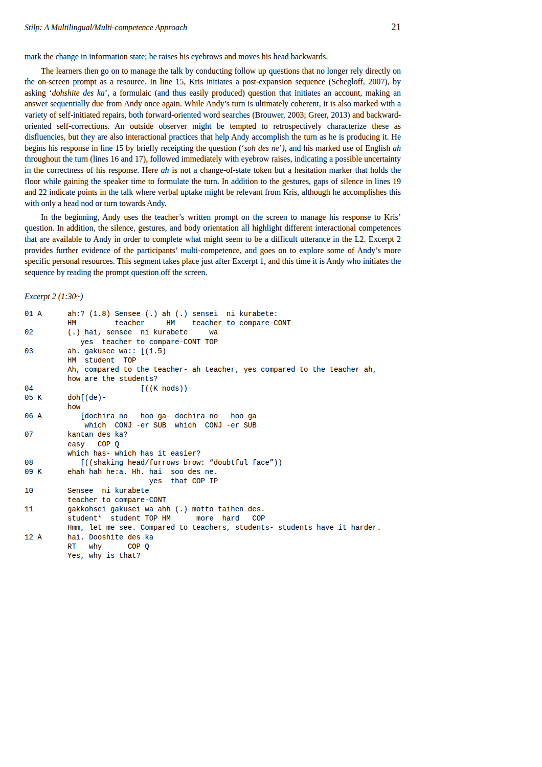Stilp: A Multilingual/Multi-competence Approach 21
mark the change in information state; he raises his eyebrows and moves his head backwards.
The learners then go on to manage the talk by conducting follow up questions that no longer rely directly on the on-screen prompt as a resource. In line 15, Kris initiates a post-expansion sequence (Schegloff, 2007), by asking ‘dohshite des ka’, a formulaic (and thus easily produced) question that initiates an account, making an answer sequentially due from Andy once again. While Andy’s turn is ultimately coherent, it is also marked with a variety of self-initiated repairs, both forward-oriented word searches (Brouwer, 2003; Greer, 2013) and backward-oriented self-corrections. An outside observer might be tempted to retrospectively characterize these as disfluencies, but they are also interactional practices that help Andy accomplish the turn as he is producing it. He begins his response in line 15 by briefly receipting the question (‘soh des ne’), and his marked use of English ah throughout the turn (lines 16 and 17), followed immediately with eyebrow raises, indicating a possible uncertainty in the correctness of his response. Here ah is not a change-of-state token but a hesitation marker that holds the floor while gaining the speaker time to formulate the turn. In addition to the gestures, gaps of silence in lines 19 and 22 indicate points in the talk where verbal uptake might be relevant from Kris, although he accomplishes this with only a head nod or turn towards Andy.
In the beginning, Andy uses the teacher’s written prompt on the screen to manage his response to Kris’ question. In addition, the silence, gestures, and body orientation all highlight different interactional competences that are available to Andy in order to complete what might seem to be a difficult utterance in the L2. Excerpt 2 provides further evidence of the participants’ multi-competence, and goes on to explore some of Andy’s more specific personal resources. This segment takes place just after Excerpt 1, and this time it is Andy who initiates the sequence by reading the prompt question off the screen.
Excerpt 2 (1:30~)
01 A      ah:? (1.8) Sensee (.) ah (.) sensei  ni kurabete:
          HM         teacher     HM    teacher to compare-CONT
02        (.) hai, sensee  ni kurabete     wa
             yes  teacher to compare-CONT TOP
03        ah. gakusee wa:: [(1.5)
          HM  student  TOP
          Ah, compared to the teacher- ah teacher, yes compared to the teacher ah,
          how are the students?
04                         [((K nods))
05 K      doh[(de)-
          how
06 A         [dochira no   hoo ga- dochira no   hoo ga
              which  CONJ -er SUB  which  CONJ -er SUB
07        kantan des ka?
          easy   COP Q
          which has- which has it easier?
08           [((shaking head/furrows brow: “doubtful face”))
09 K      ehah hah he:a. Hh. hai  soo des ne.
                             yes  that COP IP
10        Sensee  ni kurabete
          teacher to compare-CONT
11        gakkohsei gakusei wa ahh (.) motto taihen des.
          student*  student TOP HM      more  hard   COP
          Hmm, let me see. Compared to teachers, students- students have it harder.
12 A      hai. Dooshite des ka
          RT   why      COP Q
          Yes, why is that?